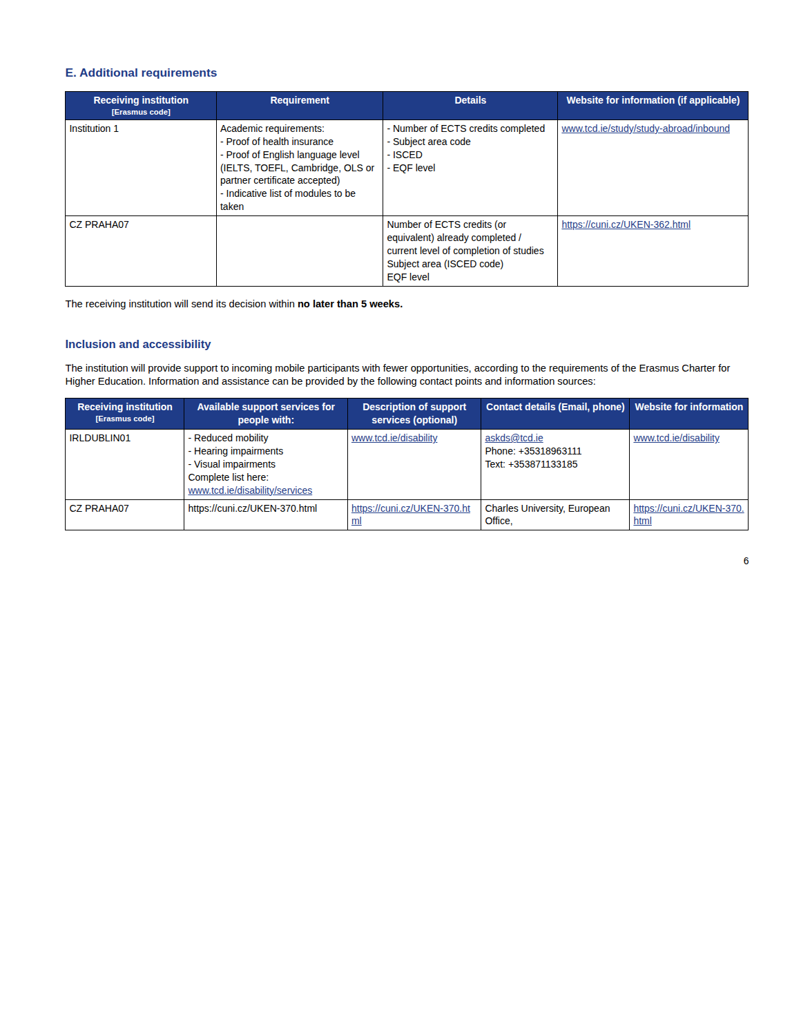E. Additional requirements
| Receiving institution [Erasmus code] | Requirement | Details | Website for information (if applicable) |
| --- | --- | --- | --- |
| Institution 1 | Academic requirements: - Proof of health insurance - Proof of English language level (IELTS, TOEFL, Cambridge, OLS or partner certificate accepted) - Indicative list of modules to be taken | - Number of ECTS credits completed - Subject area code - ISCED - EQF level | www.tcd.ie/study/study-abroad/inbound |
| CZ PRAHA07 | | Number of ECTS credits (or equivalent) already completed / current level of completion of studies Subject area (ISCED code) EQF level | https://cuni.cz/UKEN-362.html |
The receiving institution will send its decision within no later than 5 weeks.
Inclusion and accessibility
The institution will provide support to incoming mobile participants with fewer opportunities, according to the requirements of the Erasmus Charter for Higher Education. Information and assistance can be provided by the following contact points and information sources:
| Receiving institution [Erasmus code] | Available support services for people with: | Description of support services (optional) | Contact details (Email, phone) | Website for information |
| --- | --- | --- | --- | --- |
| IRLDUBLIN01 | - Reduced mobility - Hearing impairments - Visual impairments Complete list here: www.tcd.ie/disability/services | www.tcd.ie/disability | askds@tcd.ie Phone: +35318963111 Text: +353871133185 | www.tcd.ie/disability |
| CZ PRAHA07 | https://cuni.cz/UKEN-370.html | https://cuni.cz/UKEN-370.html | Charles University, European Office, | https://cuni.cz/UKEN-370.html |
6